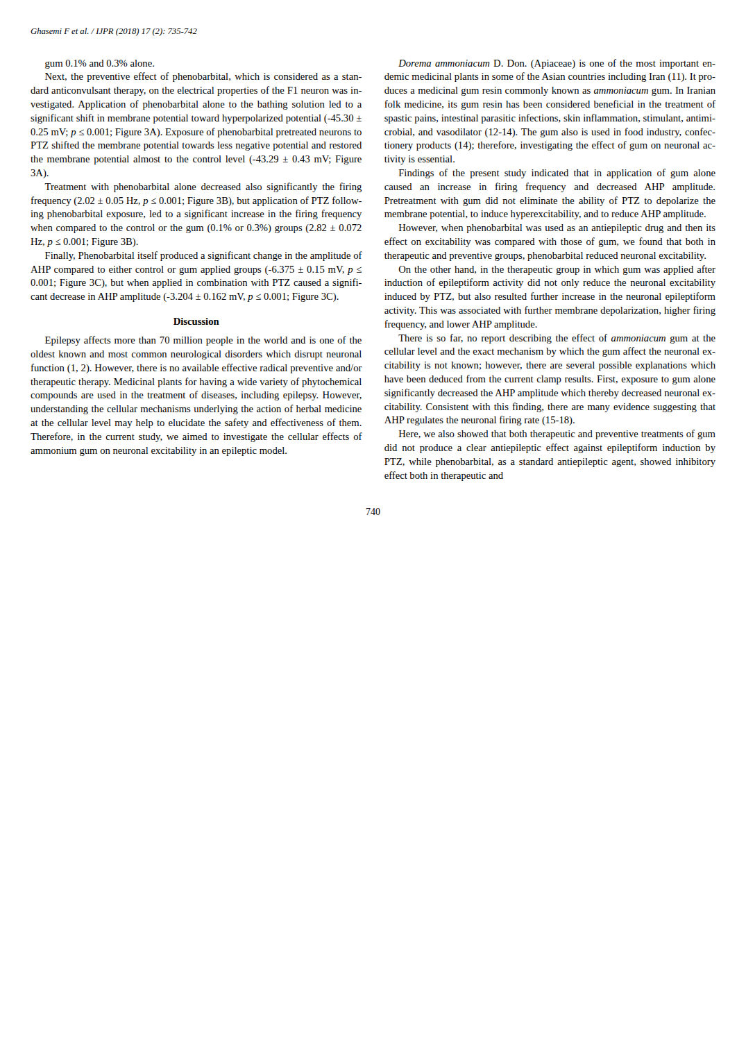Ghasemi F et al. / IJPR (2018) 17 (2): 735-742
gum 0.1% and 0.3% alone.
Next, the preventive effect of phenobarbital, which is considered as a standard anticonvulsant therapy, on the electrical properties of the F1 neuron was investigated. Application of phenobarbital alone to the bathing solution led to a significant shift in membrane potential toward hyperpolarized potential (-45.30 ± 0.25 mV; p ≤ 0.001; Figure 3A). Exposure of phenobarbital pretreated neurons to PTZ shifted the membrane potential towards less negative potential and restored the membrane potential almost to the control level (-43.29 ± 0.43 mV; Figure 3A).
Treatment with phenobarbital alone decreased also significantly the firing frequency (2.02 ± 0.05 Hz, p ≤ 0.001; Figure 3B), but application of PTZ following phenobarbital exposure, led to a significant increase in the firing frequency when compared to the control or the gum (0.1% or 0.3%) groups (2.82 ± 0.072 Hz, p ≤ 0.001; Figure 3B).
Finally, Phenobarbital itself produced a significant change in the amplitude of AHP compared to either control or gum applied groups (-6.375 ± 0.15 mV, p ≤ 0.001; Figure 3C), but when applied in combination with PTZ caused a significant decrease in AHP amplitude (-3.204 ± 0.162 mV, p ≤ 0.001; Figure 3C).
Discussion
Epilepsy affects more than 70 million people in the world and is one of the oldest known and most common neurological disorders which disrupt neuronal function (1, 2). However, there is no available effective radical preventive and/or therapeutic therapy. Medicinal plants for having a wide variety of phytochemical compounds are used in the treatment of diseases, including epilepsy. However, understanding the cellular mechanisms underlying the action of herbal medicine at the cellular level may help to elucidate the safety and effectiveness of them. Therefore, in the current study, we aimed to investigate the cellular effects of ammonium gum on neuronal excitability in an epileptic model.
Dorema ammoniacum D. Don. (Apiaceae) is one of the most important endemic medicinal plants in some of the Asian countries including Iran (11). It produces a medicinal gum resin commonly known as ammoniacum gum. In Iranian folk medicine, its gum resin has been considered beneficial in the treatment of spastic pains, intestinal parasitic infections, skin inflammation, stimulant, antimicrobial, and vasodilator (12-14). The gum also is used in food industry, confectionery products (14); therefore, investigating the effect of gum on neuronal activity is essential.
Findings of the present study indicated that in application of gum alone caused an increase in firing frequency and decreased AHP amplitude. Pretreatment with gum did not eliminate the ability of PTZ to depolarize the membrane potential, to induce hyperexcitability, and to reduce AHP amplitude.
However, when phenobarbital was used as an antiepileptic drug and then its effect on excitability was compared with those of gum, we found that both in therapeutic and preventive groups, phenobarbital reduced neuronal excitability.
On the other hand, in the therapeutic group in which gum was applied after induction of epileptiform activity did not only reduce the neuronal excitability induced by PTZ, but also resulted further increase in the neuronal epileptiform activity. This was associated with further membrane depolarization, higher firing frequency, and lower AHP amplitude.
There is so far, no report describing the effect of ammoniacum gum at the cellular level and the exact mechanism by which the gum affect the neuronal excitability is not known; however, there are several possible explanations which have been deduced from the current clamp results. First, exposure to gum alone significantly decreased the AHP amplitude which thereby decreased neuronal excitability. Consistent with this finding, there are many evidence suggesting that AHP regulates the neuronal firing rate (15-18).
Here, we also showed that both therapeutic and preventive treatments of gum did not produce a clear antiepileptic effect against epileptiform induction by PTZ, while phenobarbital, as a standard antiepileptic agent, showed inhibitory effect both in therapeutic and
740